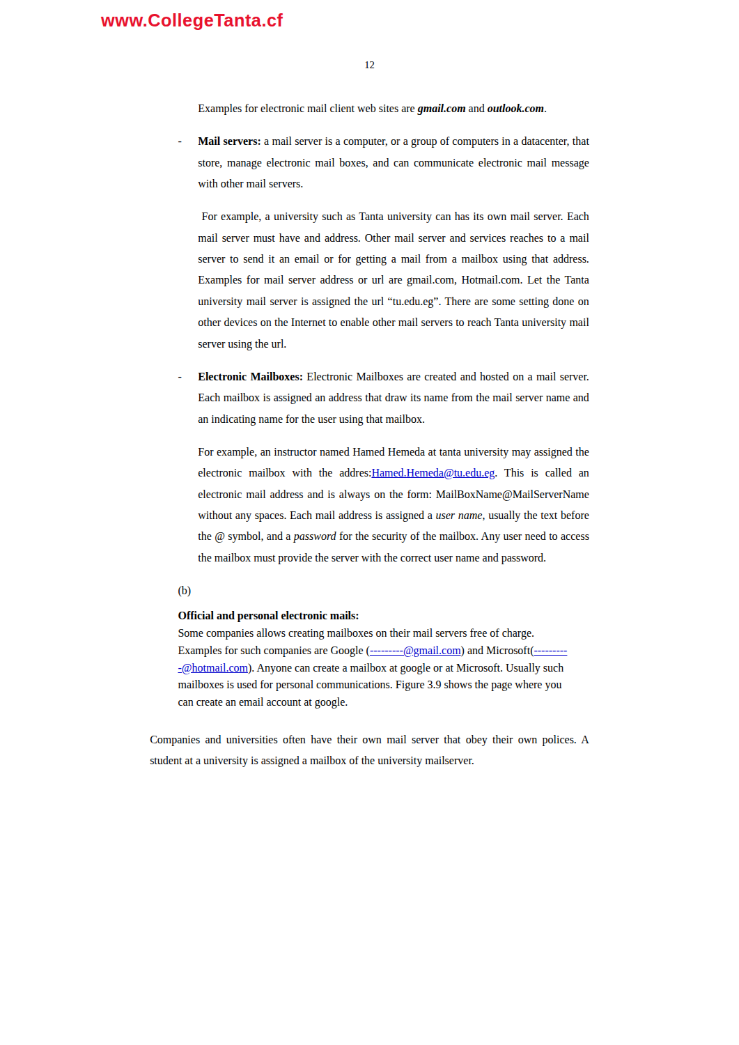www.CollegeTanta.cf
12
Examples for electronic mail client web sites are gmail.com and outlook.com.
Mail servers: a mail server is a computer, or a group of computers in a datacenter, that store, manage electronic mail boxes, and can communicate electronic mail message with other mail servers.
For example, a university such as Tanta university can has its own mail server. Each mail server must have and address. Other mail server and services reaches to a mail server to send it an email or for getting a mail from a mailbox using that address. Examples for mail server address or url are gmail.com, Hotmail.com. Let the Tanta university mail server is assigned the url “tu.edu.eg”. There are some setting done on other devices on the Internet to enable other mail servers to reach Tanta university mail server using the url.
Electronic Mailboxes: Electronic Mailboxes are created and hosted on a mail server. Each mailbox is assigned an address that draw its name from the mail server name and an indicating name for the user using that mailbox.
For example, an instructor named Hamed Hemeda at tanta university may assigned the electronic mailbox with the addres:Hamed.Hemeda@tu.edu.eg. This is called an electronic mail address and is always on the form: MailBoxName@MailServerName without any spaces. Each mail address is assigned a user name, usually the text before the @ symbol, and a password for the security of the mailbox. Any user need to access the mailbox must provide the server with the correct user name and password.
(b)
Official and personal electronic mails:
Some companies allows creating mailboxes on their mail servers free of charge. Examples for such companies are Google (---------@gmail.com) and Microsoft(----------@hotmail.com). Anyone can create a mailbox at google or at Microsoft. Usually such mailboxes is used for personal communications. Figure 3.9 shows the page where you can create an email account at google.
Companies and universities often have their own mail server that obey their own polices. A student at a university is assigned a mailbox of the university mailserver.